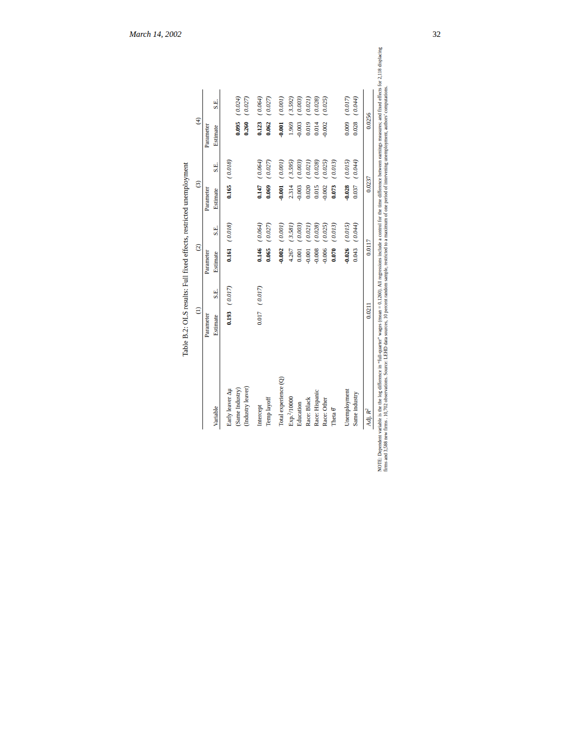March 14, 2002
32
Table B.2: OLS results: Full fixed effects, restricted unemployment
| | (1) | (2) | (3) | (4) |
| | Parameter | | Parameter | | Parameter | | Parameter | |
| Variable | Estimate | S.E. | Estimate | S.E. | Estimate | S.E. | Estimate | S.E. |
| Early leaver Δμ | 0.193 | ( 0.017) | 0.161 | ( 0.018) | 0.165 | ( 0.018) | | |
| (Same Industry) | | | | | | | 0.095 | ( 0.024) |
| (Industry leaver) | | | | | | | 0.260 | ( 0.027) |
| Intercept | 0.017 | ( 0.017) | 0.146 | ( 0.064) | 0.147 | ( 0.064) | 0.123 | ( 0.064) |
| Temp layoff | | | 0.065 | ( 0.027) | 0.069 | ( 0.027) | 0.062 | ( 0.027) |
| Total experience (Q) | | | -0.002 | ( 0.001) | -0.001 | ( 0.001) | -0.001 | ( 0.001) |
| Exp. 2 /10000 | | | 4.267 | ( 3.581) | 2.314 | ( 3.595) | 1.969 | ( 3.592) |
| Education | | | 0.001 | ( 0.003) | -0.003 | ( 0.003) | -0.003 | ( 0.003) |
| Race: Black | | | -0.001 | ( 0.021) | 0.020 | ( 0.021) | 0.019 | ( 0.021) |
| Race: Hispanic | | | -0.008 | ( 0.028) | 0.015 | ( 0.028) | 0.014 | ( 0.028) |
| Race: Other | | | -0.006 | ( 0.025) | -0.002 | ( 0.025) | -0.002 | ( 0.025) |
| Theta θ̂ | | | 0.070 | ( 0.013) | 0.073 | ( 0.013) | | |
| Unemployment | | | -0.026 | ( 0.015) | -0.028 | ( 0.015) | 0.009 | ( 0.017) |
| Same industry | | | 0.043 | ( 0.044) | 0.037 | ( 0.044) | 0.028 | ( 0.044) |
| Adj. R 2 | 0.0211 | 0.0117 | 0.0237 | 0.0256 |
NOTE: Dependent variable is the the log difference in “full-quarter” wages (mean = 0.1260). All regressions include a control for the time difference between earnings measures; and fixed effects for 2,118 displacing firms and 3,588 new firms . 10,702 observations. Source: LEHD data sources, 10 percent random sample, restricted to a maximum of one period of intervening unemployment, authors’ computations.